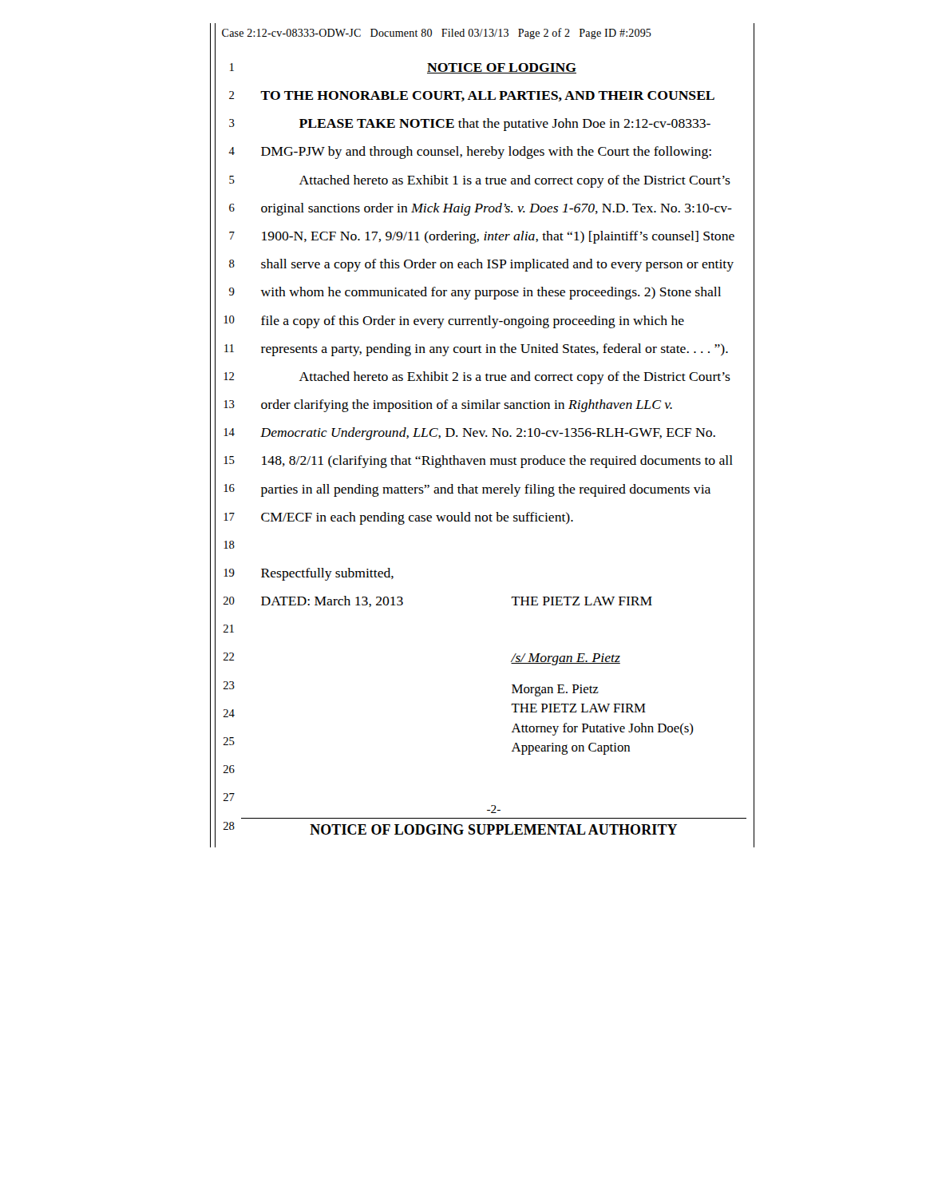Case 2:12-cv-08333-ODW-JC Document 80 Filed 03/13/13 Page 2 of 2 Page ID #:2095
1
2
3
4
5
6
7
8
9
10
11
12
13
14
15
16
17
18
19
20
21
22
23
24
25
26
27
28
NOTICE OF LODGING
TO THE HONORABLE COURT, ALL PARTIES, AND THEIR COUNSEL
PLEASE TAKE NOTICE that the putative John Doe in 2:12-cv-08333-DMG-PJW by and through counsel, hereby lodges with the Court the following:
Attached hereto as Exhibit 1 is a true and correct copy of the District Court’s original sanctions order in Mick Haig Prod’s. v. Does 1-670, N.D. Tex. No. 3:10-cv-1900-N, ECF No. 17, 9/9/11 (ordering, inter alia, that “1) [plaintiff’s counsel] Stone shall serve a copy of this Order on each ISP implicated and to every person or entity with whom he communicated for any purpose in these proceedings. 2) Stone shall file a copy of this Order in every currently-ongoing proceeding in which he represents a party, pending in any court in the United States, federal or state. . . . ”).
Attached hereto as Exhibit 2 is a true and correct copy of the District Court’s order clarifying the imposition of a similar sanction in Righthaven LLC v. Democratic Underground, LLC, D. Nev. No. 2:10-cv-1356-RLH-GWF, ECF No. 148, 8/2/11 (clarifying that “Righthaven must produce the required documents to all parties in all pending matters” and that merely filing the required documents via CM/ECF in each pending case would not be sufficient).
Respectfully submitted,
DATED: March 13, 2013
THE PIETZ LAW FIRM
/s/ Morgan E. Pietz
Morgan E. Pietz
THE PIETZ LAW FIRM
Attorney for Putative John Doe(s)
Appearing on Caption
-2-
NOTICE OF LODGING SUPPLEMENTAL AUTHORITY